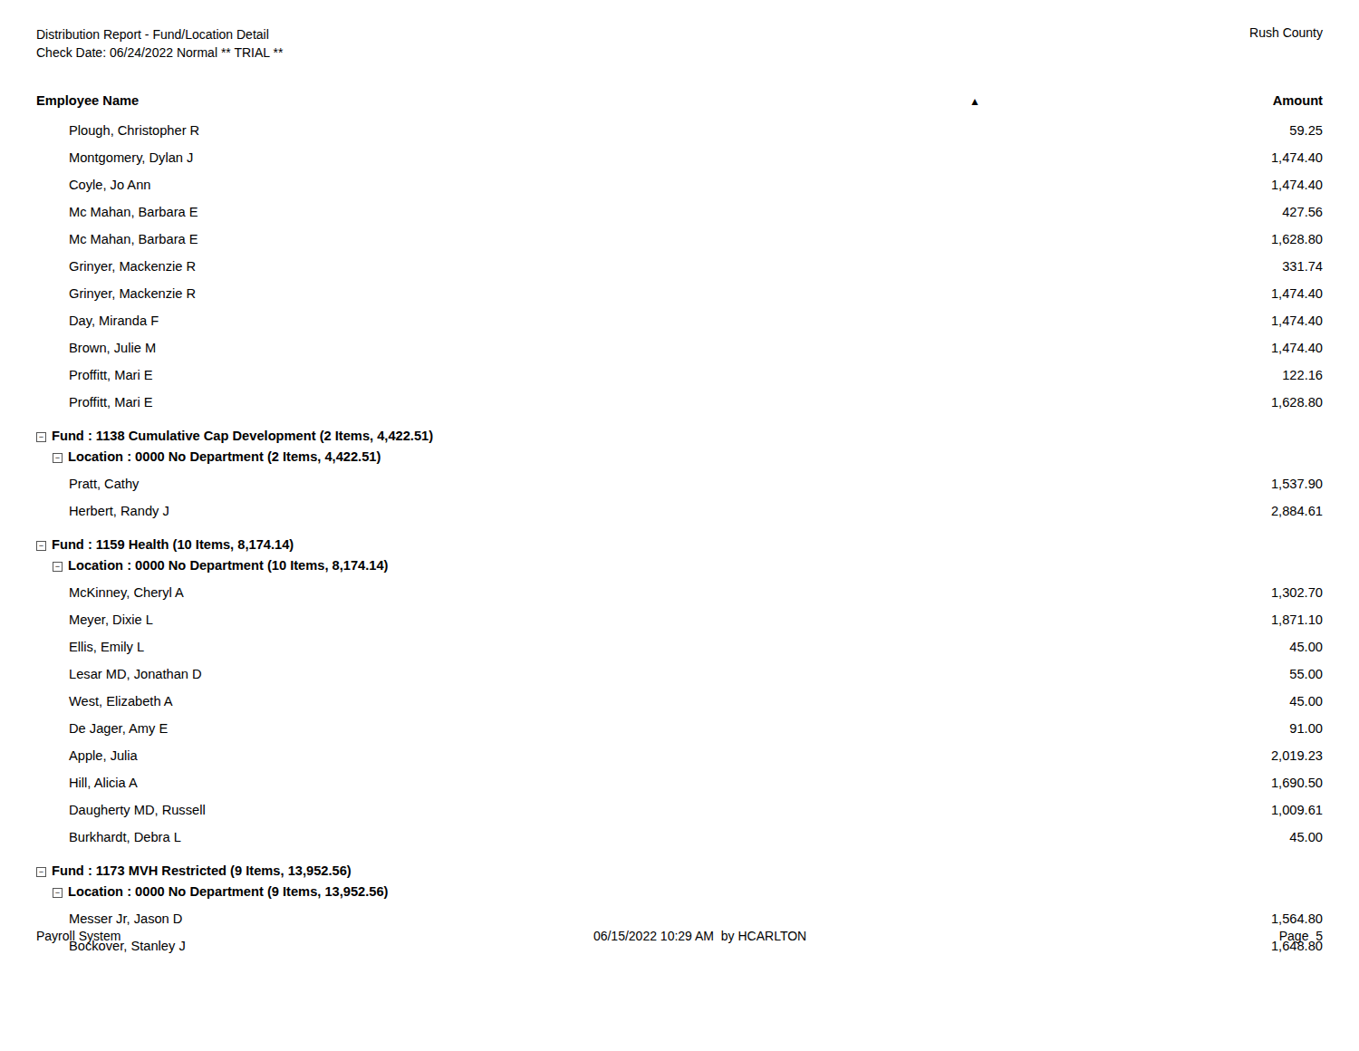Distribution Report - Fund/Location Detail
Check Date: 06/24/2022 Normal ** TRIAL **
Rush County
| Employee Name | ▲ | Amount |
| --- | --- | --- |
| Plough, Christopher R | 59.25 |
| Montgomery, Dylan J | 1,474.40 |
| Coyle, Jo Ann | 1,474.40 |
| Mc Mahan, Barbara E | 427.56 |
| Mc Mahan, Barbara E | 1,628.80 |
| Grinyer, Mackenzie R | 331.74 |
| Grinyer, Mackenzie R | 1,474.40 |
| Day, Miranda F | 1,474.40 |
| Brown, Julie M | 1,474.40 |
| Proffitt, Mari E | 122.16 |
| Proffitt, Mari E | 1,628.80 |
| − Fund : 1138 Cumulative Cap Development (2 Items, 4,422.51) |
| − Location : 0000 No Department (2 Items, 4,422.51) |
| Pratt, Cathy | 1,537.90 |
| Herbert, Randy J | 2,884.61 |
| − Fund : 1159 Health (10 Items, 8,174.14) |
| − Location : 0000 No Department (10 Items, 8,174.14) |
| McKinney, Cheryl A | 1,302.70 |
| Meyer, Dixie L | 1,871.10 |
| Ellis, Emily L | 45.00 |
| Lesar MD, Jonathan D | 55.00 |
| West, Elizabeth A | 45.00 |
| De Jager, Amy E | 91.00 |
| Apple, Julia | 2,019.23 |
| Hill, Alicia A | 1,690.50 |
| Daugherty MD, Russell | 1,009.61 |
| Burkhardt, Debra L | 45.00 |
| − Fund : 1173 MVH Restricted (9 Items, 13,952.56) |
| − Location : 0000 No Department (9 Items, 13,952.56) |
| Messer Jr, Jason D | 1,564.80 |
| Bockover, Stanley J | 1,648.80 |
Payroll System
06/15/2022 10:29 AM by HCARLTON
Page 5